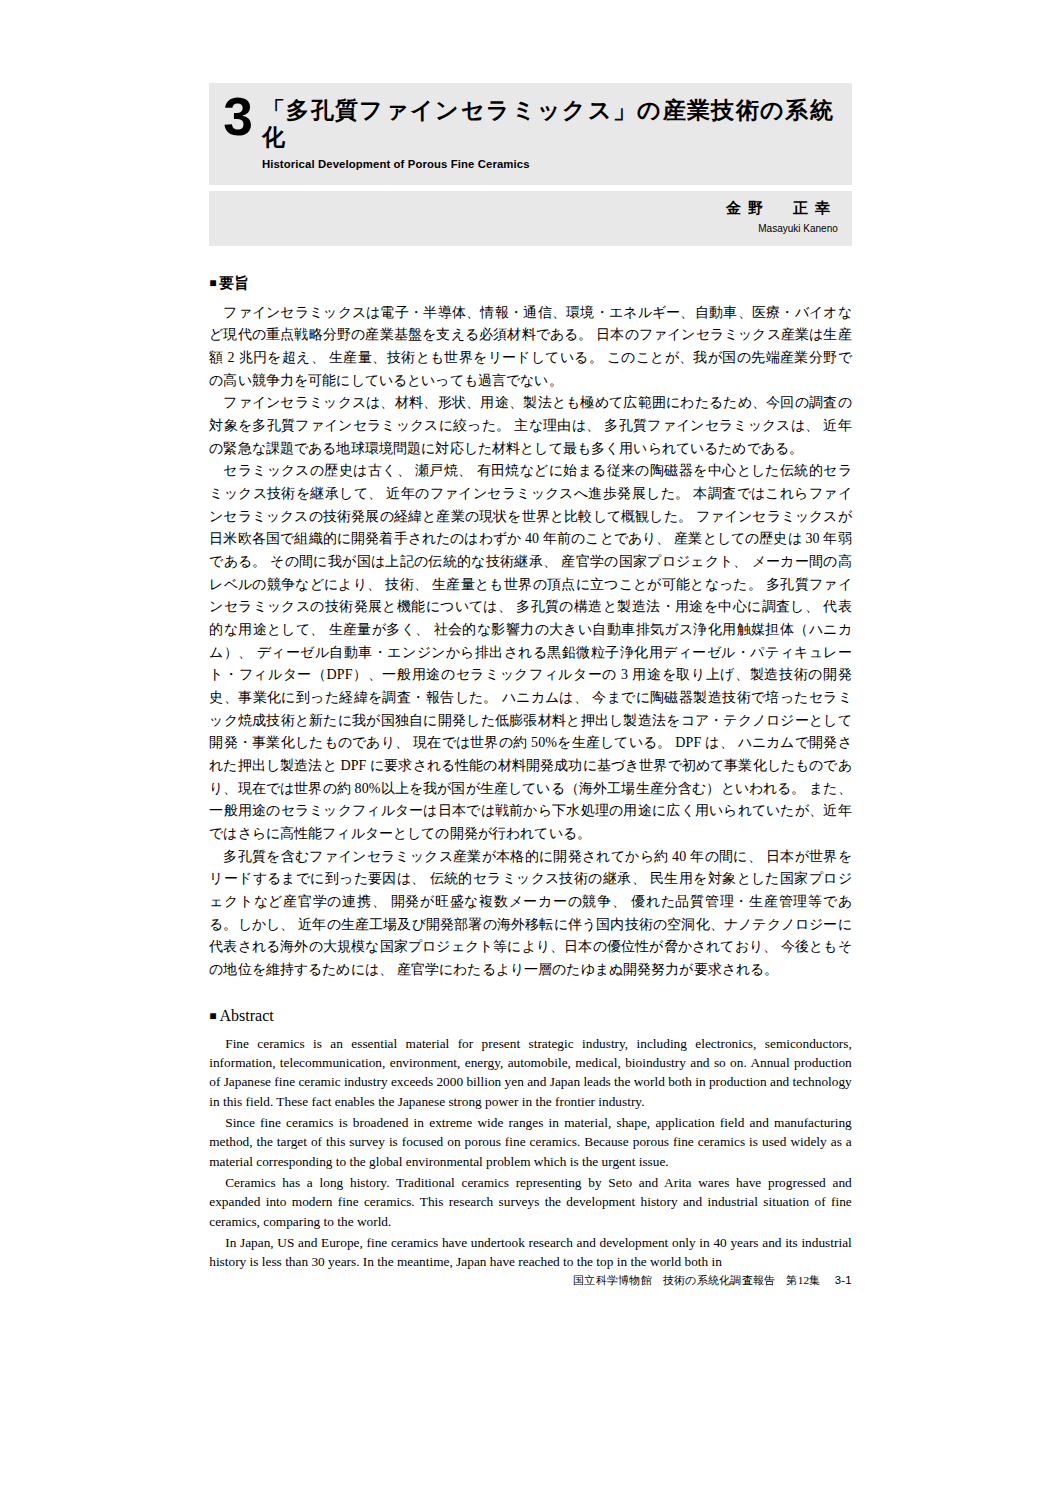3
「多孔質ファインセラミックス」の産業技術の系統化
Historical Development of Porous Fine Ceramics
金野　正幸
Masayuki Kaneno
要旨
ファインセラミックスは電子・半導体、情報・通信、環境・エネルギー、自動車、医療・バイオなど現代の重点戦略分野の産業基盤を支える必須材料である。 日本のファインセラミックス産業は生産額 2 兆円を超え、 生産量、技術とも世界をリードしている。 このことが、我が国の先端産業分野での高い競争力を可能にしているといっても過言でない。
ファインセラミックスは、材料、形状、用途、製法とも極めて広範囲にわたるため、今回の調査の対象を多孔質ファインセラミックスに絞った。 主な理由は、 多孔質ファインセラミックスは、 近年の緊急な課題である地球環境問題に対応した材料として最も多く用いられているためである。
セラミックスの歴史は古く、 瀬戸焼、 有田焼などに始まる従来の陶磁器を中心とした伝統的セラミックス技術を継承して、 近年のファインセラミックスへ進歩発展した。 本調査ではこれらファインセラミックスの技術発展の経緯と産業の現状を世界と比較して概観した。 ファインセラミックスが日米欧各国で組織的に開発着手されたのはわずか 40 年前のことであり、 産業としての歴史は 30 年弱である。 その間に我が国は上記の伝統的な技術継承、 産官学の国家プロジェクト、 メーカー間の高レベルの競争などにより、 技術、 生産量とも世界の頂点に立つことが可能となった。 多孔質ファインセラミックスの技術発展と機能については、 多孔質の構造と製造法・用途を中心に調査し、 代表的な用途として、 生産量が多く、 社会的な影響力の大きい自動車排気ガス浄化用触媒担体（ハニカム）、 ディーゼル自動車・エンジンから排出される黒鉛微粒子浄化用ディーゼル・パティキュレート・フィルター（DPF）、一般用途のセラミックフィルターの 3 用途を取り上げ、製造技術の開発史、事業化に到った経緯を調査・報告した。 ハニカムは、 今までに陶磁器製造技術で培ったセラミック焼成技術と新たに我が国独自に開発した低膨張材料と押出し製造法をコア・テクノロジーとして開発・事業化したものであり、 現在では世界の約 50%を生産している。 DPF は、 ハニカムで開発された押出し製造法と DPF に要求される性能の材料開発成功に基づき世界で初めて事業化したものであり、現在では世界の約 80%以上を我が国が生産している（海外工場生産分含む）といわれる。 また、一般用途のセラミックフィルターは日本では戦前から下水処理の用途に広く用いられていたが、近年ではさらに高性能フィルターとしての開発が行われている。
多孔質を含むファインセラミックス産業が本格的に開発されてから約 40 年の間に、 日本が世界をリードするまでに到った要因は、 伝統的セラミックス技術の継承、 民生用を対象とした国家プロジェクトなど産官学の連携、 開発が旺盛な複数メーカーの競争、 優れた品質管理・生産管理等である。しかし、 近年の生産工場及び開発部署の海外移転に伴う国内技術の空洞化、ナノテクノロジーに代表される海外の大規模な国家プロジェクト等により、日本の優位性が脅かされており、 今後ともその地位を維持するためには、 産官学にわたるより一層のたゆまぬ開発努力が要求される。
Abstract
Fine ceramics is an essential material for present strategic industry, including electronics, semiconductors, information, telecommunication, environment, energy, automobile, medical, bioindustry and so on. Annual production of Japanese fine ceramic industry exceeds 2000 billion yen and Japan leads the world both in production and technology in this field. These fact enables the Japanese strong power in the frontier industry.
Since fine ceramics is broadened in extreme wide ranges in material, shape, application field and manufacturing method, the target of this survey is focused on porous fine ceramics. Because porous fine ceramics is used widely as a material corresponding to the global environmental problem which is the urgent issue.
Ceramics has a long history. Traditional ceramics representing by Seto and Arita wares have progressed and expanded into modern fine ceramics. This research surveys the development history and industrial situation of fine ceramics, comparing to the world.
In Japan, US and Europe, fine ceramics have undertook research and development only in 40 years and its industrial history is less than 30 years. In the meantime, Japan have reached to the top in the world both in
国立科学博物館　技術の系統化調査報告　第12集3-1